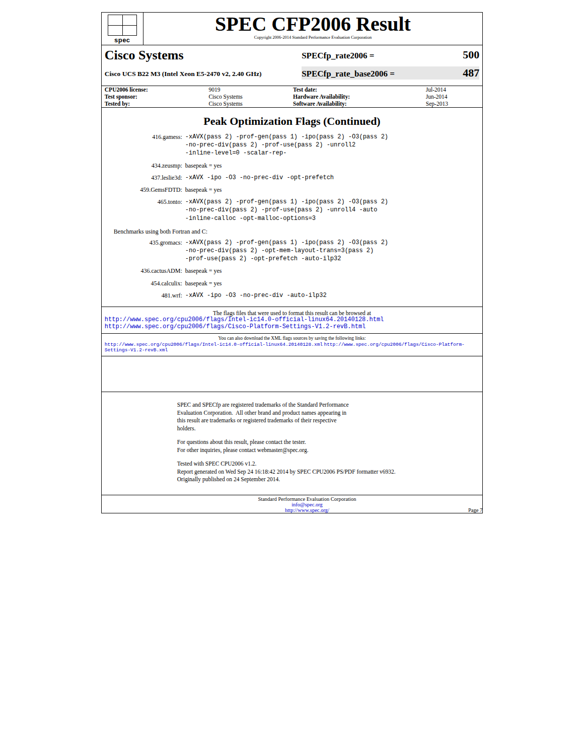spec
SPEC CFP2006 Result
Copyright 2006-2014 Standard Performance Evaluation Corporation
Cisco Systems
Cisco UCS B22 M3 (Intel Xeon E5-2470 v2, 2.40 GHz)
SPECfp_rate2006 =
500
SPECfp_rate_base2006 =
487
| CPU2006 license: | 9019 | Test date: | Jul-2014 |
| Test sponsor: | Cisco Systems | Hardware Availability: | Jun-2014 |
| Tested by: | Cisco Systems | Software Availability: | Sep-2013 |
Peak Optimization Flags (Continued)
416.gamess:
-xAVX(pass 2) -prof-gen(pass 1) -ipo(pass 2) -O3(pass 2)
-no-prec-div(pass 2) -prof-use(pass 2) -unroll2
-inline-level=0 -scalar-rep-
434.zeusmp:
basepeak = yes
437.leslie3d:
-xAVX -ipo -O3 -no-prec-div -opt-prefetch
459.GemsFDTD:
basepeak = yes
465.tonto:
-xAVX(pass 2) -prof-gen(pass 1) -ipo(pass 2) -O3(pass 2)
-no-prec-div(pass 2) -prof-use(pass 2) -unroll4 -auto
-inline-calloc -opt-malloc-options=3
Benchmarks using both Fortran and C:
435.gromacs:
-xAVX(pass 2) -prof-gen(pass 1) -ipo(pass 2) -O3(pass 2)
-no-prec-div(pass 2) -opt-mem-layout-trans=3(pass 2)
-prof-use(pass 2) -opt-prefetch -auto-ilp32
436.cactusADM:
basepeak = yes
454.calculix:
basepeak = yes
481.wrf:
-xAVX -ipo -O3 -no-prec-div -auto-ilp32
The flags files that were used to format this result can be browsed at
http://www.spec.org/cpu2006/flags/Intel-ic14.0-official-linux64.20140128.html http://www.spec.org/cpu2006/flags/Cisco-Platform-Settings-V1.2-revB.html
You can also download the XML flags sources by saving the following links:
http://www.spec.org/cpu2006/flags/Intel-ic14.0-official-linux64.20140128.xml http://www.spec.org/cpu2006/flags/Cisco-Platform-Settings-V1.2-revB.xml
SPEC and SPECfp are registered trademarks of the Standard Performance
Evaluation Corporation. All other brand and product names appearing in
this result are trademarks or registered trademarks of their respective
holders.
For questions about this result, please contact the tester.
For other inquiries, please contact webmaster@spec.org.
Tested with SPEC CPU2006 v1.2.
Report generated on Wed Sep 24 16:18:42 2014 by SPEC CPU2006 PS/PDF formatter v6932.
Originally published on 24 September 2014.
Standard Performance Evaluation Corporation
info@spec.org
http://www.spec.org/
Page 7